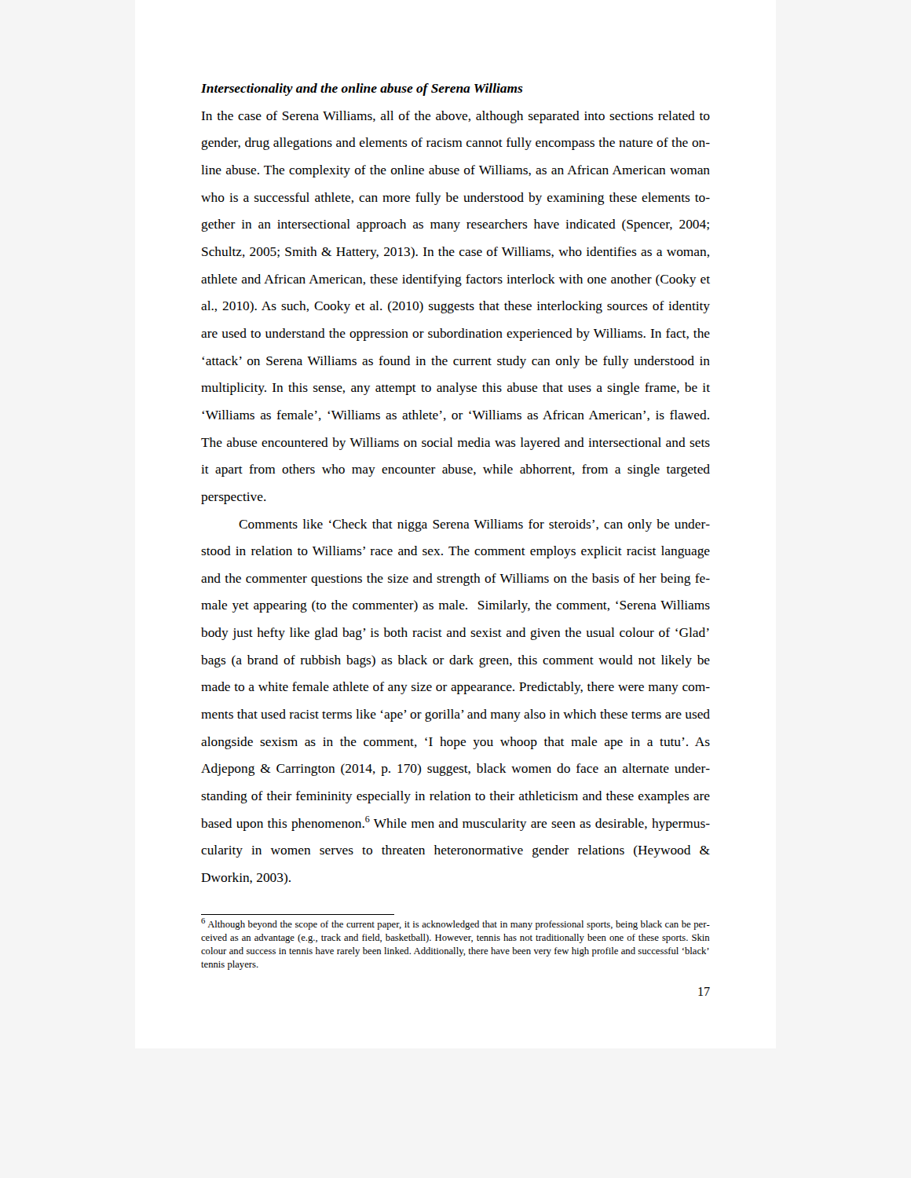Intersectionality and the online abuse of Serena Williams
In the case of Serena Williams, all of the above, although separated into sections related to gender, drug allegations and elements of racism cannot fully encompass the nature of the online abuse. The complexity of the online abuse of Williams, as an African American woman who is a successful athlete, can more fully be understood by examining these elements together in an intersectional approach as many researchers have indicated (Spencer, 2004; Schultz, 2005; Smith & Hattery, 2013). In the case of Williams, who identifies as a woman, athlete and African American, these identifying factors interlock with one another (Cooky et al., 2010). As such, Cooky et al. (2010) suggests that these interlocking sources of identity are used to understand the oppression or subordination experienced by Williams. In fact, the ‘attack’ on Serena Williams as found in the current study can only be fully understood in multiplicity. In this sense, any attempt to analyse this abuse that uses a single frame, be it ‘Williams as female’, ‘Williams as athlete’, or ‘Williams as African American’, is flawed. The abuse encountered by Williams on social media was layered and intersectional and sets it apart from others who may encounter abuse, while abhorrent, from a single targeted perspective.
Comments like ‘Check that nigga Serena Williams for steroids’, can only be understood in relation to Williams’ race and sex. The comment employs explicit racist language and the commenter questions the size and strength of Williams on the basis of her being female yet appearing (to the commenter) as male. Similarly, the comment, ‘Serena Williams body just hefty like glad bag’ is both racist and sexist and given the usual colour of ‘Glad’ bags (a brand of rubbish bags) as black or dark green, this comment would not likely be made to a white female athlete of any size or appearance. Predictably, there were many comments that used racist terms like ‘ape’ or gorilla’ and many also in which these terms are used alongside sexism as in the comment, ‘I hope you whoop that male ape in a tutu’. As Adjepong & Carrington (2014, p. 170) suggest, black women do face an alternate understanding of their femininity especially in relation to their athleticism and these examples are based upon this phenomenon.6 While men and muscularity are seen as desirable, hypermuscularity in women serves to threaten heteronormative gender relations (Heywood & Dworkin, 2003).
6 Although beyond the scope of the current paper, it is acknowledged that in many professional sports, being black can be perceived as an advantage (e.g., track and field, basketball). However, tennis has not traditionally been one of these sports. Skin colour and success in tennis have rarely been linked. Additionally, there have been very few high profile and successful ‘black’ tennis players.
17